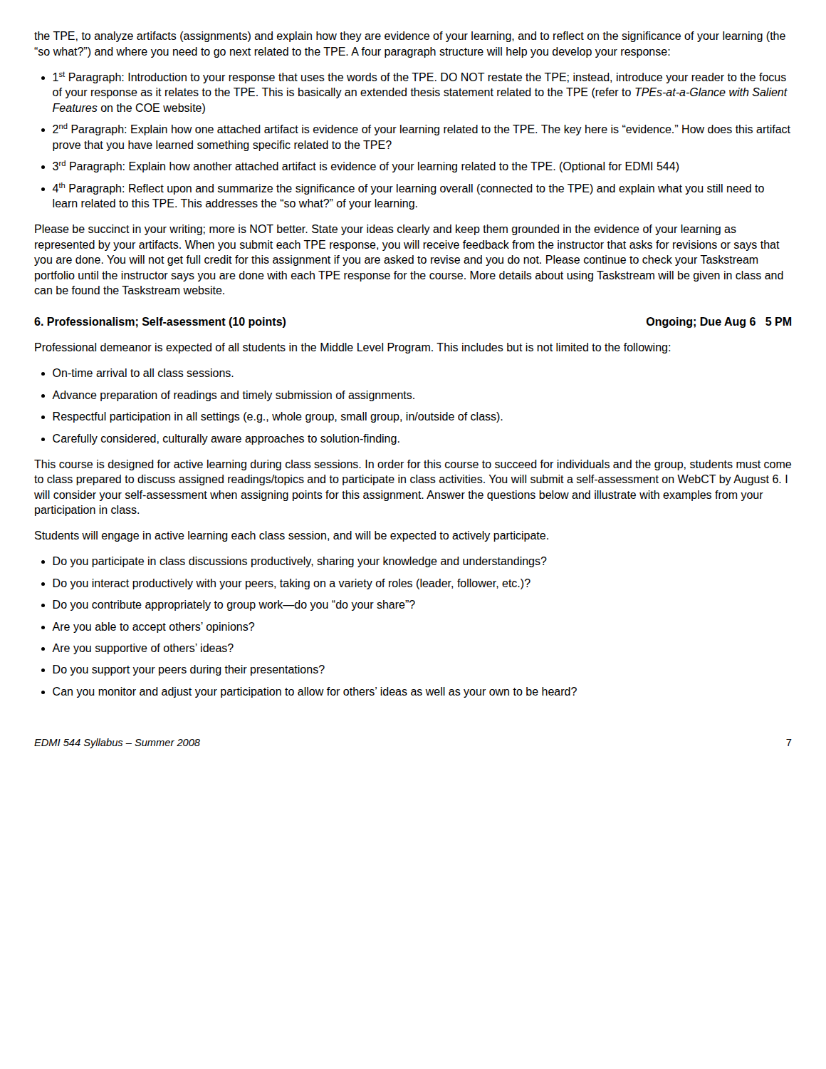the TPE, to analyze artifacts (assignments) and explain how they are evidence of your learning, and to reflect on the significance of your learning (the “so what?”) and where you need to go next related to the TPE. A four paragraph structure will help you develop your response:
1st Paragraph: Introduction to your response that uses the words of the TPE. DO NOT restate the TPE; instead, introduce your reader to the focus of your response as it relates to the TPE. This is basically an extended thesis statement related to the TPE (refer to TPEs-at-a-Glance with Salient Features on the COE website)
2nd Paragraph: Explain how one attached artifact is evidence of your learning related to the TPE. The key here is “evidence.” How does this artifact prove that you have learned something specific related to the TPE?
3rd Paragraph: Explain how another attached artifact is evidence of your learning related to the TPE. (Optional for EDMI 544)
4th Paragraph: Reflect upon and summarize the significance of your learning overall (connected to the TPE) and explain what you still need to learn related to this TPE. This addresses the “so what?” of your learning.
Please be succinct in your writing; more is NOT better. State your ideas clearly and keep them grounded in the evidence of your learning as represented by your artifacts. When you submit each TPE response, you will receive feedback from the instructor that asks for revisions or says that you are done. You will not get full credit for this assignment if you are asked to revise and you do not. Please continue to check your Taskstream portfolio until the instructor says you are done with each TPE response for the course. More details about using Taskstream will be given in class and can be found the Taskstream website.
6. Professionalism; Self-asessment (10 points) Ongoing; Due Aug 6 5 PM
Professional demeanor is expected of all students in the Middle Level Program. This includes but is not limited to the following:
On-time arrival to all class sessions.
Advance preparation of readings and timely submission of assignments.
Respectful participation in all settings (e.g., whole group, small group, in/outside of class).
Carefully considered, culturally aware approaches to solution-finding.
This course is designed for active learning during class sessions. In order for this course to succeed for individuals and the group, students must come to class prepared to discuss assigned readings/topics and to participate in class activities. You will submit a self-assessment on WebCT by August 6. I will consider your self-assessment when assigning points for this assignment. Answer the questions below and illustrate with examples from your participation in class.
Students will engage in active learning each class session, and will be expected to actively participate.
Do you participate in class discussions productively, sharing your knowledge and understandings?
Do you interact productively with your peers, taking on a variety of roles (leader, follower, etc.)?
Do you contribute appropriately to group work—do you “do your share”?
Are you able to accept others’ opinions?
Are you supportive of others’ ideas?
Do you support your peers during their presentations?
Can you monitor and adjust your participation to allow for others’ ideas as well as your own to be heard?
EDMI 544 Syllabus – Summer 2008 7